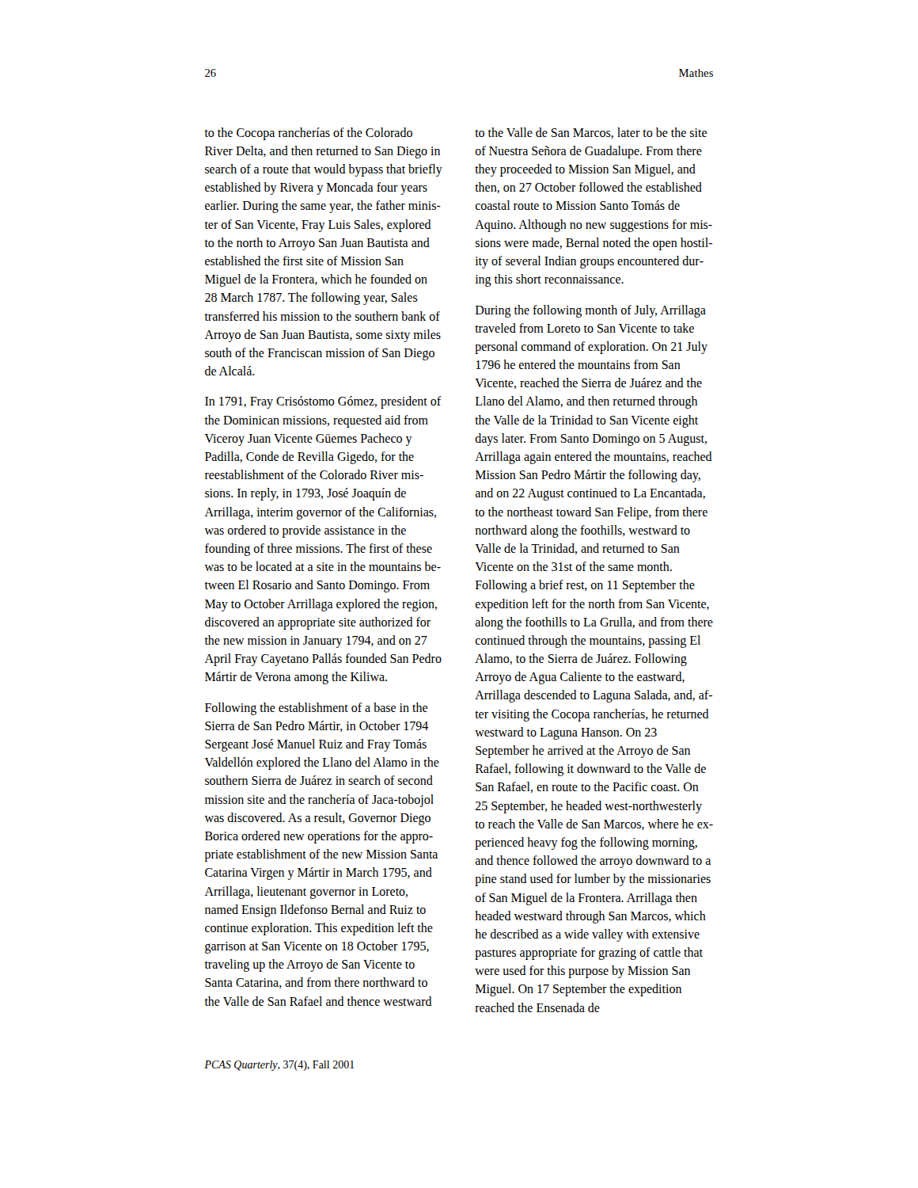26 Mathes
to the Cocopa rancherías of the Colorado River Delta, and then returned to San Diego in search of a route that would bypass that briefly established by Rivera y Moncada four years earlier. During the same year, the father minister of San Vicente, Fray Luis Sales, explored to the north to Arroyo San Juan Bautista and established the first site of Mission San Miguel de la Frontera, which he founded on 28 March 1787. The following year, Sales transferred his mission to the southern bank of Arroyo de San Juan Bautista, some sixty miles south of the Franciscan mission of San Diego de Alcalá.
In 1791, Fray Crisóstomo Gómez, president of the Dominican missions, requested aid from Viceroy Juan Vicente Güemes Pacheco y Padilla, Conde de Revilla Gigedo, for the reestablishment of the Colorado River missions. In reply, in 1793, José Joaquín de Arrillaga, interim governor of the Californias, was ordered to provide assistance in the founding of three missions. The first of these was to be located at a site in the mountains between El Rosario and Santo Domingo. From May to October Arrillaga explored the region, discovered an appropriate site authorized for the new mission in January 1794, and on 27 April Fray Cayetano Pallás founded San Pedro Mártir de Verona among the Kiliwa.
Following the establishment of a base in the Sierra de San Pedro Mártir, in October 1794 Sergeant José Manuel Ruiz and Fray Tomás Valdellón explored the Llano del Alamo in the southern Sierra de Juárez in search of second mission site and the ranchería of Jaca-tobojol was discovered. As a result, Governor Diego Borica ordered new operations for the appropriate establishment of the new Mission Santa Catarina Virgen y Mártir in March 1795, and Arrillaga, lieutenant governor in Loreto, named Ensign Ildefonso Bernal and Ruiz to continue exploration. This expedition left the garrison at San Vicente on 18 October 1795, traveling up the Arroyo de San Vicente to Santa Catarina, and from there northward to the Valle de San Rafael and thence westward to the Valle de San Marcos, later to be the site of Nuestra Señora de Guadalupe. From there they proceeded to Mission San Miguel, and then, on 27 October followed the established coastal route to Mission Santo Tomás de Aquino. Although no new suggestions for missions were made, Bernal noted the open hostility of several Indian groups encountered during this short reconnaissance.
During the following month of July, Arrillaga traveled from Loreto to San Vicente to take personal command of exploration. On 21 July 1796 he entered the mountains from San Vicente, reached the Sierra de Juárez and the Llano del Alamo, and then returned through the Valle de la Trinidad to San Vicente eight days later. From Santo Domingo on 5 August, Arrillaga again entered the mountains, reached Mission San Pedro Mártir the following day, and on 22 August continued to La Encantada, to the northeast toward San Felipe, from there northward along the foothills, westward to Valle de la Trinidad, and returned to San Vicente on the 31st of the same month. Following a brief rest, on 11 September the expedition left for the north from San Vicente, along the foothills to La Grulla, and from there continued through the mountains, passing El Alamo, to the Sierra de Juárez. Following Arroyo de Agua Caliente to the eastward, Arrillaga descended to Laguna Salada, and, after visiting the Cocopa rancherías, he returned westward to Laguna Hanson. On 23 September he arrived at the Arroyo de San Rafael, following it downward to the Valle de San Rafael, en route to the Pacific coast. On 25 September, he headed west-northwesterly to reach the Valle de San Marcos, where he experienced heavy fog the following morning, and thence followed the arroyo downward to a pine stand used for lumber by the missionaries of San Miguel de la Frontera. Arrillaga then headed westward through San Marcos, which he described as a wide valley with extensive pastures appropriate for grazing of cattle that were used for this purpose by Mission San Miguel. On 17 September the expedition reached the Ensenada de
PCAS Quarterly, 37(4), Fall 2001